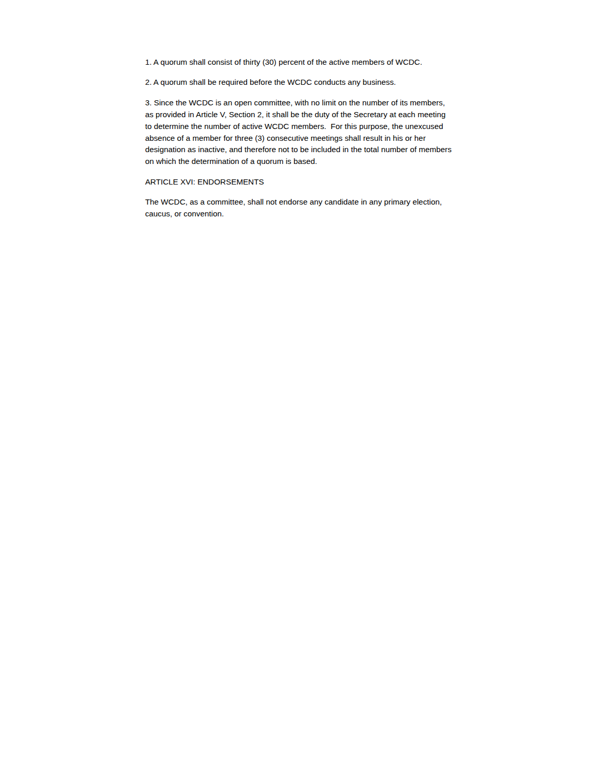1. A quorum shall consist of thirty (30) percent of the active members of WCDC.
2. A quorum shall be required before the WCDC conducts any business.
3. Since the WCDC is an open committee, with no limit on the number of its members, as provided in Article V, Section 2, it shall be the duty of the Secretary at each meeting to determine the number of active WCDC members. For this purpose, the unexcused absence of a member for three (3) consecutive meetings shall result in his or her designation as inactive, and therefore not to be included in the total number of members on which the determination of a quorum is based.
ARTICLE XVI: ENDORSEMENTS
The WCDC, as a committee, shall not endorse any candidate in any primary election, caucus, or convention.